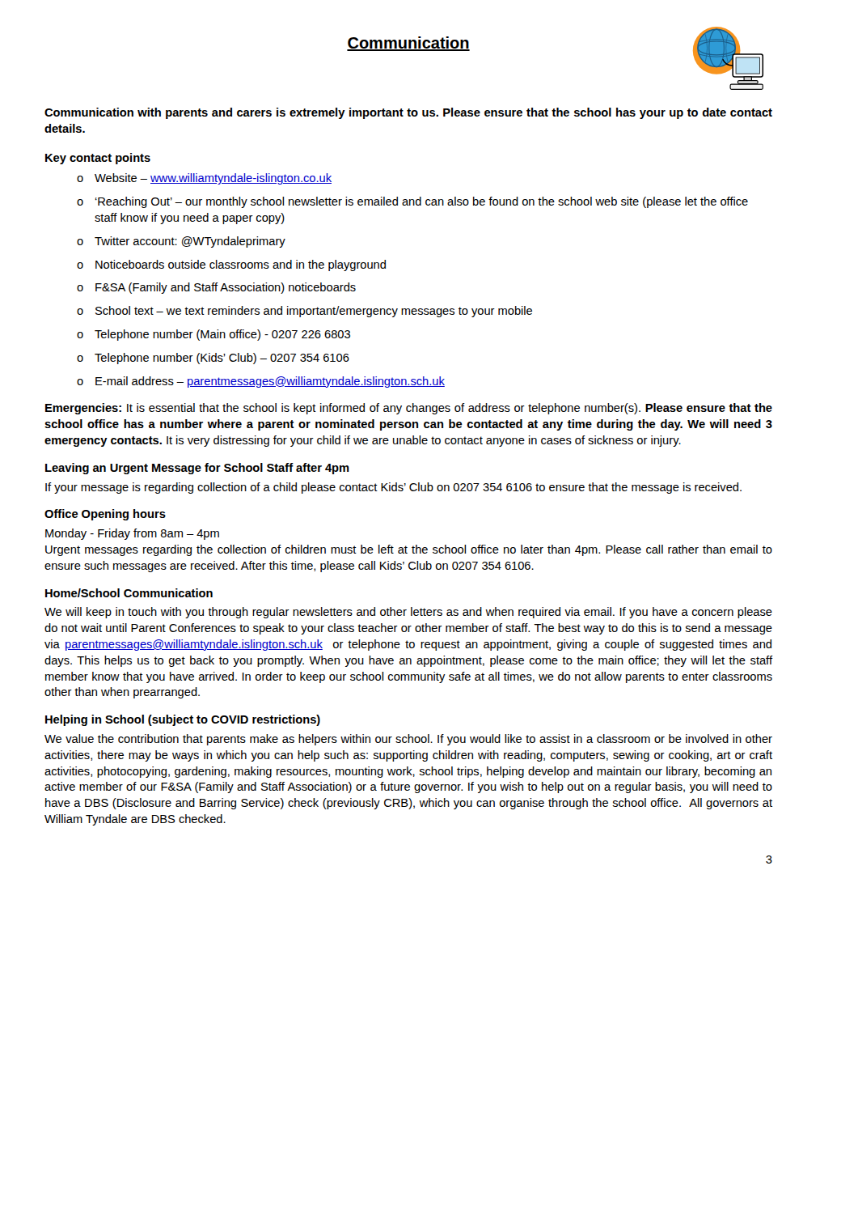Communication
Communication with parents and carers is extremely important to us. Please ensure that the school has your up to date contact details.
Key contact points
Website – www.williamtyndale-islington.co.uk
‘Reaching Out’ – our monthly school newsletter is emailed and can also be found on the school web site (please let the office staff know if you need a paper copy)
Twitter account: @WTyndaleprimary
Noticeboards outside classrooms and in the playground
F&SA (Family and Staff Association) noticeboards
School text – we text reminders and important/emergency messages to your mobile
Telephone number (Main office) - 0207 226 6803
Telephone number (Kids’ Club) – 0207 354 6106
E-mail address – parentmessages@williamtyndale.islington.sch.uk
Emergencies: It is essential that the school is kept informed of any changes of address or telephone number(s). Please ensure that the school office has a number where a parent or nominated person can be contacted at any time during the day. We will need 3 emergency contacts. It is very distressing for your child if we are unable to contact anyone in cases of sickness or injury.
Leaving an Urgent Message for School Staff after 4pm
If your message is regarding collection of a child please contact Kids’ Club on 0207 354 6106 to ensure that the message is received.
Office Opening hours
Monday - Friday from 8am – 4pm
Urgent messages regarding the collection of children must be left at the school office no later than 4pm. Please call rather than email to ensure such messages are received. After this time, please call Kids’ Club on 0207 354 6106.
Home/School Communication
We will keep in touch with you through regular newsletters and other letters as and when required via email. If you have a concern please do not wait until Parent Conferences to speak to your class teacher or other member of staff. The best way to do this is to send a message via parentmessages@williamtyndale.islington.sch.uk or telephone to request an appointment, giving a couple of suggested times and days. This helps us to get back to you promptly. When you have an appointment, please come to the main office; they will let the staff member know that you have arrived. In order to keep our school community safe at all times, we do not allow parents to enter classrooms other than when prearranged.
Helping in School (subject to COVID restrictions)
We value the contribution that parents make as helpers within our school. If you would like to assist in a classroom or be involved in other activities, there may be ways in which you can help such as: supporting children with reading, computers, sewing or cooking, art or craft activities, photocopying, gardening, making resources, mounting work, school trips, helping develop and maintain our library, becoming an active member of our F&SA (Family and Staff Association) or a future governor. If you wish to help out on a regular basis, you will need to have a DBS (Disclosure and Barring Service) check (previously CRB), which you can organise through the school office. All governors at William Tyndale are DBS checked.
3